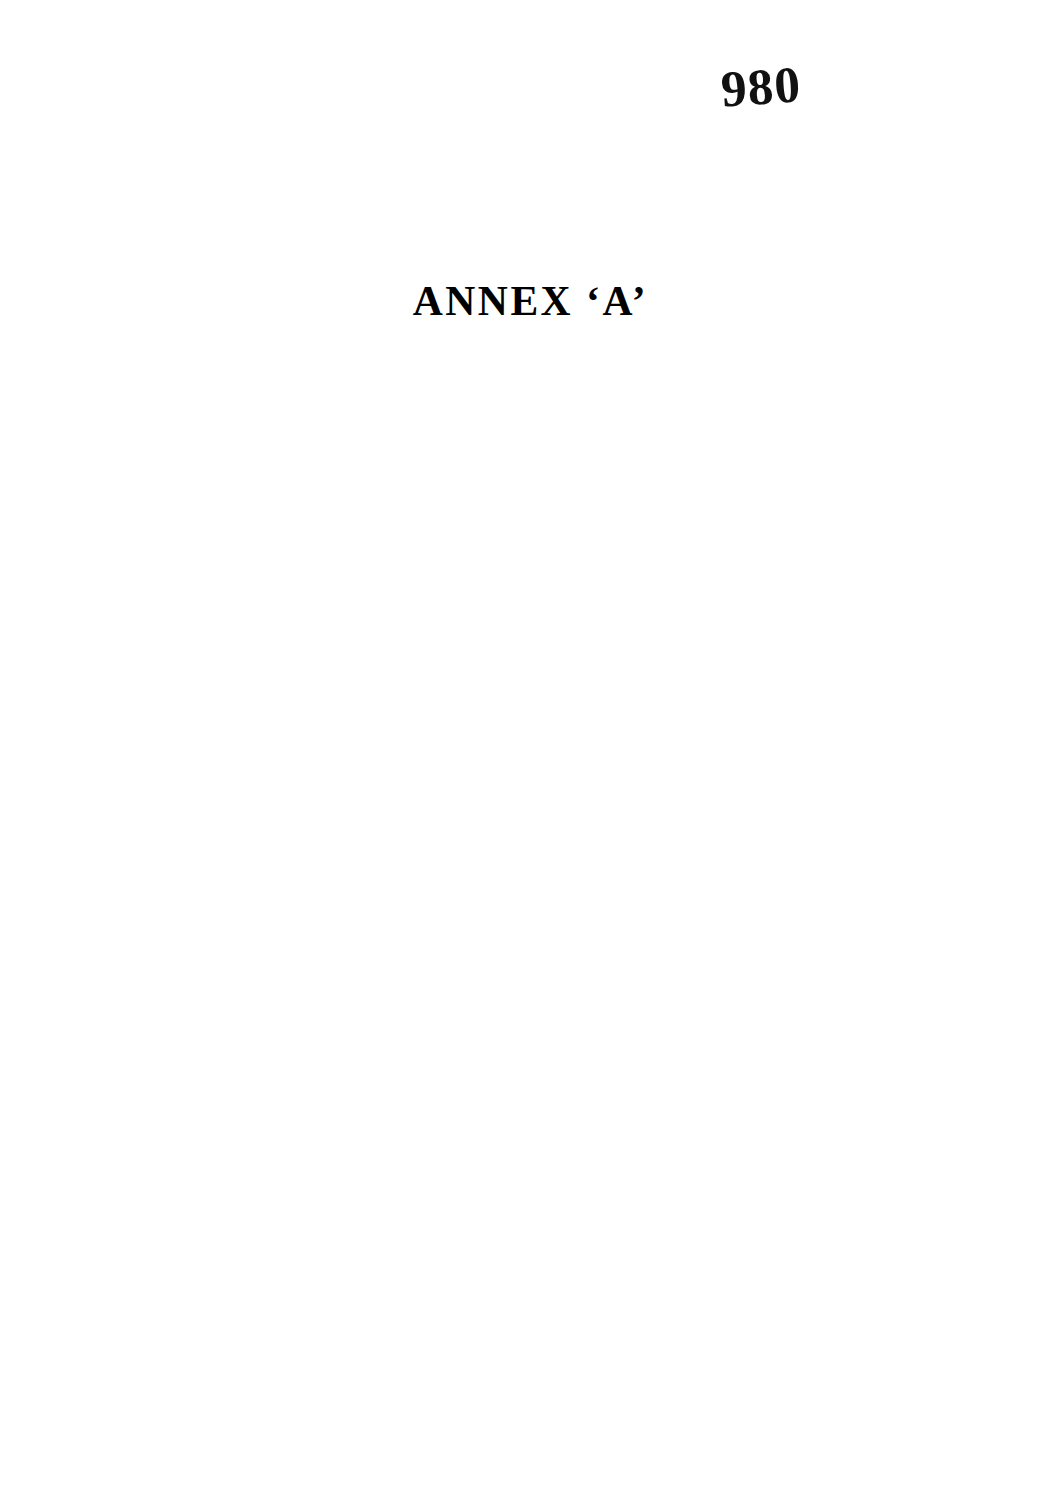980
ANNEX ‘A’